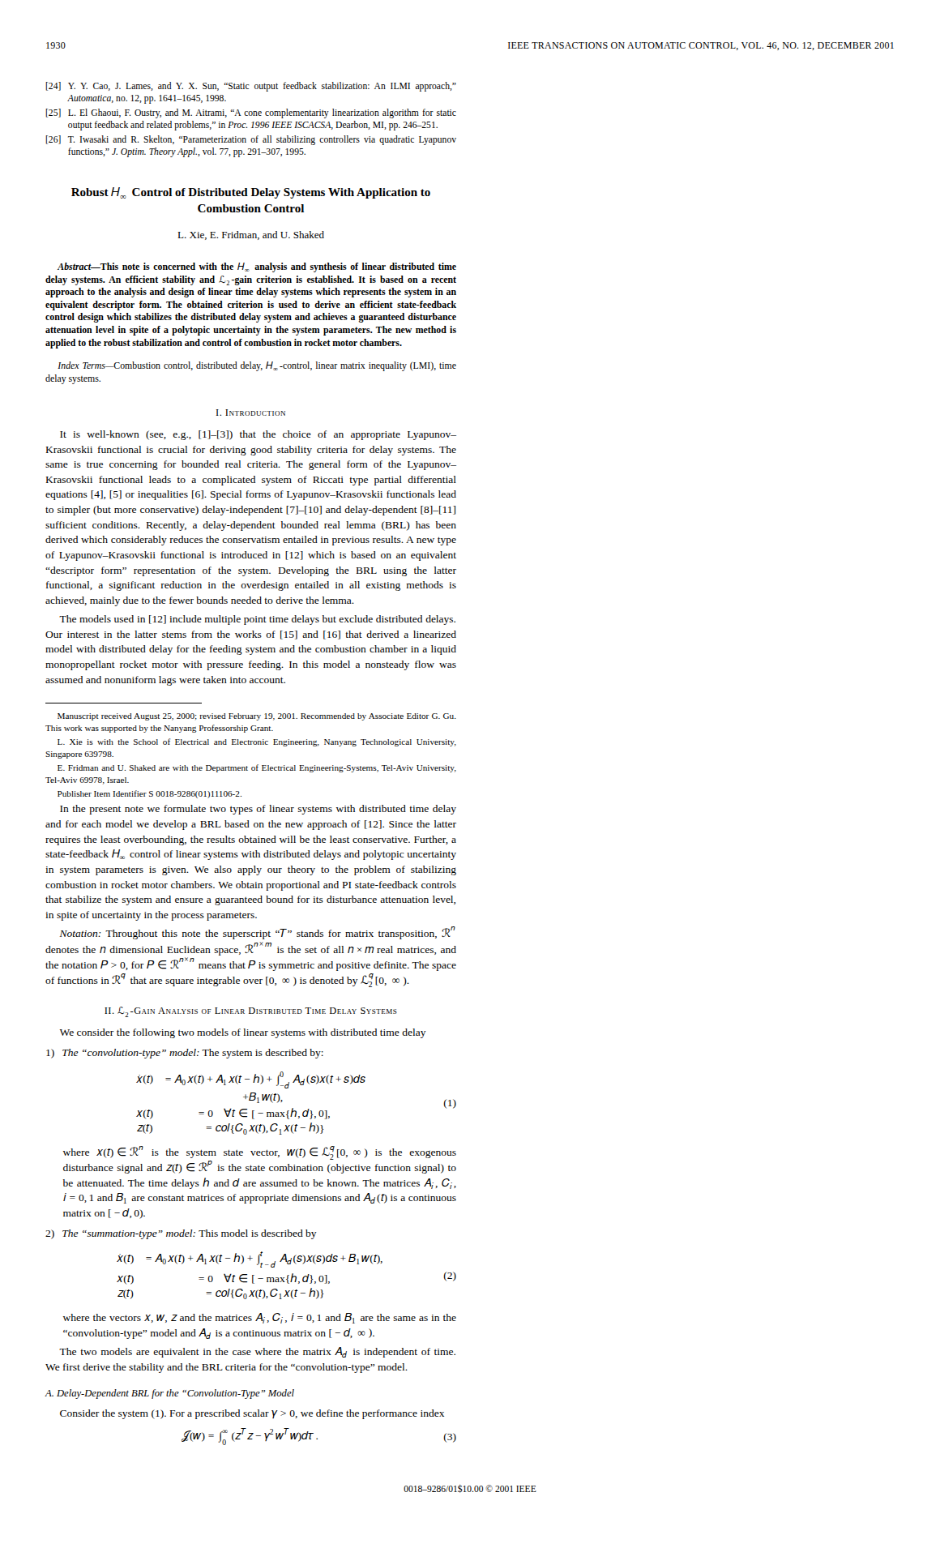1930 IEEE Transactions on Automatic Control, Vol. 46, No. 12, December 2001
[24] Y. Y. Cao, J. Lames, and Y. X. Sun, “Static output feedback stabilization: An ILMI approach,” Automatica, no. 12, pp. 1641–1645, 1998.
[25] L. El Ghaoui, F. Oustry, and M. Aitrami, “A cone complementarity linearization algorithm for static output feedback and related problems,” in Proc. 1996 IEEE ISCACSA, Dearbon, MI, pp. 246–251.
[26] T. Iwasaki and R. Skelton, “Parameterization of all stabilizing controllers via quadratic Lyapunov functions,” J. Optim. Theory Appl., vol. 77, pp. 291–307, 1995.
Robust H∞ Control of Distributed Delay Systems With Application to Combustion Control
L. Xie, E. Fridman, and U. Shaked
Abstract—This note is concerned with the H∞ analysis and synthesis of linear distributed time delay systems. An efficient stability and ℒ2-gain criterion is established. It is based on a recent approach to the analysis and design of linear time delay systems which represents the system in an equivalent descriptor form. The obtained criterion is used to derive an efficient state-feedback control design which stabilizes the distributed delay system and achieves a guaranteed disturbance attenuation level in spite of a polytopic uncertainty in the system parameters. The new method is applied to the robust stabilization and control of combustion in rocket motor chambers.
Index Terms—Combustion control, distributed delay, H∞-control, linear matrix inequality (LMI), time delay systems.
I. Introduction
It is well-known (see, e.g., [1]–[3]) that the choice of an appropriate Lyapunov–Krasovskii functional is crucial for deriving good stability criteria for delay systems. The same is true concerning for bounded real criteria. The general form of the Lyapunov–Krasovskii functional leads to a complicated system of Riccati type partial differential equations [4], [5] or inequalities [6]. Special forms of Lyapunov–Krasovskii functionals lead to simpler (but more conservative) delay-independent [7]–[10] and delay-dependent [8]–[11] sufficient conditions. Recently, a delay-dependent bounded real lemma (BRL) has been derived which considerably reduces the conservatism entailed in previous results. A new type of Lyapunov–Krasovskii functional is introduced in [12] which is based on an equivalent “descriptor form” representation of the system. Developing the BRL using the latter functional, a significant reduction in the overdesign entailed in all existing methods is achieved, mainly due to the fewer bounds needed to derive the lemma.
The models used in [12] include multiple point time delays but exclude distributed delays. Our interest in the latter stems from the works of [15] and [16] that derived a linearized model with distributed delay for the feeding system and the combustion chamber in a liquid monopropellant rocket motor with pressure feeding. In this model a nonsteady flow was assumed and nonuniform lags were taken into account.
Manuscript received August 25, 2000; revised February 19, 2001. Recommended by Associate Editor G. Gu. This work was supported by the Nanyang Professorship Grant.
L. Xie is with the School of Electrical and Electronic Engineering, Nanyang Technological University, Singapore 639798.
E. Fridman and U. Shaked are with the Department of Electrical Engineering-Systems, Tel-Aviv University, Tel-Aviv 69978, Israel.
Publisher Item Identifier S 0018-9286(01)11106-2.
In the present note we formulate two types of linear systems with distributed time delay and for each model we develop a BRL based on the new approach of [12]. Since the latter requires the least overbounding, the results obtained will be the least conservative. Further, a state-feedback H∞ control of linear systems with distributed delays and polytopic uncertainty in system parameters is given. We also apply our theory to the problem of stabilizing combustion in rocket motor chambers. We obtain proportional and PI state-feedback controls that stabilize the system and ensure a guaranteed bound for its disturbance attenuation level, in spite of uncertainty in the process parameters.
Notation: Throughout this note the superscript “T” stands for matrix transposition, ℛn denotes the n dimensional Euclidean space, ℛn×m is the set of all n×m real matrices, and the notation P>0, for P∈ℛn×n means that P is symmetric and positive definite. The space of functions in ℛq that are square integrable over [0,∞) is denoted by ℒ2q[0,∞).
II. ℒ2-Gain Analysis of Linear Distributed Time Delay Systems
We consider the following two models of linear systems with distributed time delay
1) The “convolution-type” model: The system is described by:
x˙(t) =A0x(t)+A1x(t−h)+∫−d0Ad(s)x(t+s)ds +B1w(t), x(t) =0∀t∈[−max{h,d},0], z(t) =col{C0x(t),C1x(t−h)} (1)
where x(t)∈ℛn is the system state vector, w(t)∈ℒ2q[0,∞) is the exogenous disturbance signal and z(t)∈ℛp is the state combination (objective function signal) to be attenuated. The time delays h and d are assumed to be known. The matrices Ai, Ci, i=0,1 and B1 are constant matrices of appropriate dimensions and Ad(t) is a continuous matrix on [−d,0).
2) The “summation-type” model: This model is described by
x˙(t) =A0x(t)+A1x(t−h)+∫t−dtAd(s)x(s)ds+B1w(t), x(t) =0∀t∈[−max{h,d},0], z(t) =col{C0x(t),C1x(t−h)} (2)
where the vectors x, w, z and the matrices Ai, Ci, i=0,1 and B1 are the same as in the “convolution-type” model and Ad is a continuous matrix on [−d,∞).
The two models are equivalent in the case where the matrix Ad is independent of time. We first derive the stability and the BRL criteria for the “convolution-type” model.
A. Delay-Dependent BRL for the “Convolution-Type” Model
Consider the system (1). For a prescribed scalar γ>0, we define the performance index
𝒥(w)=∫0∞(zTz−γ2wTw)dτ. (3)
0018–9286/01$10.00 © 2001 IEEE